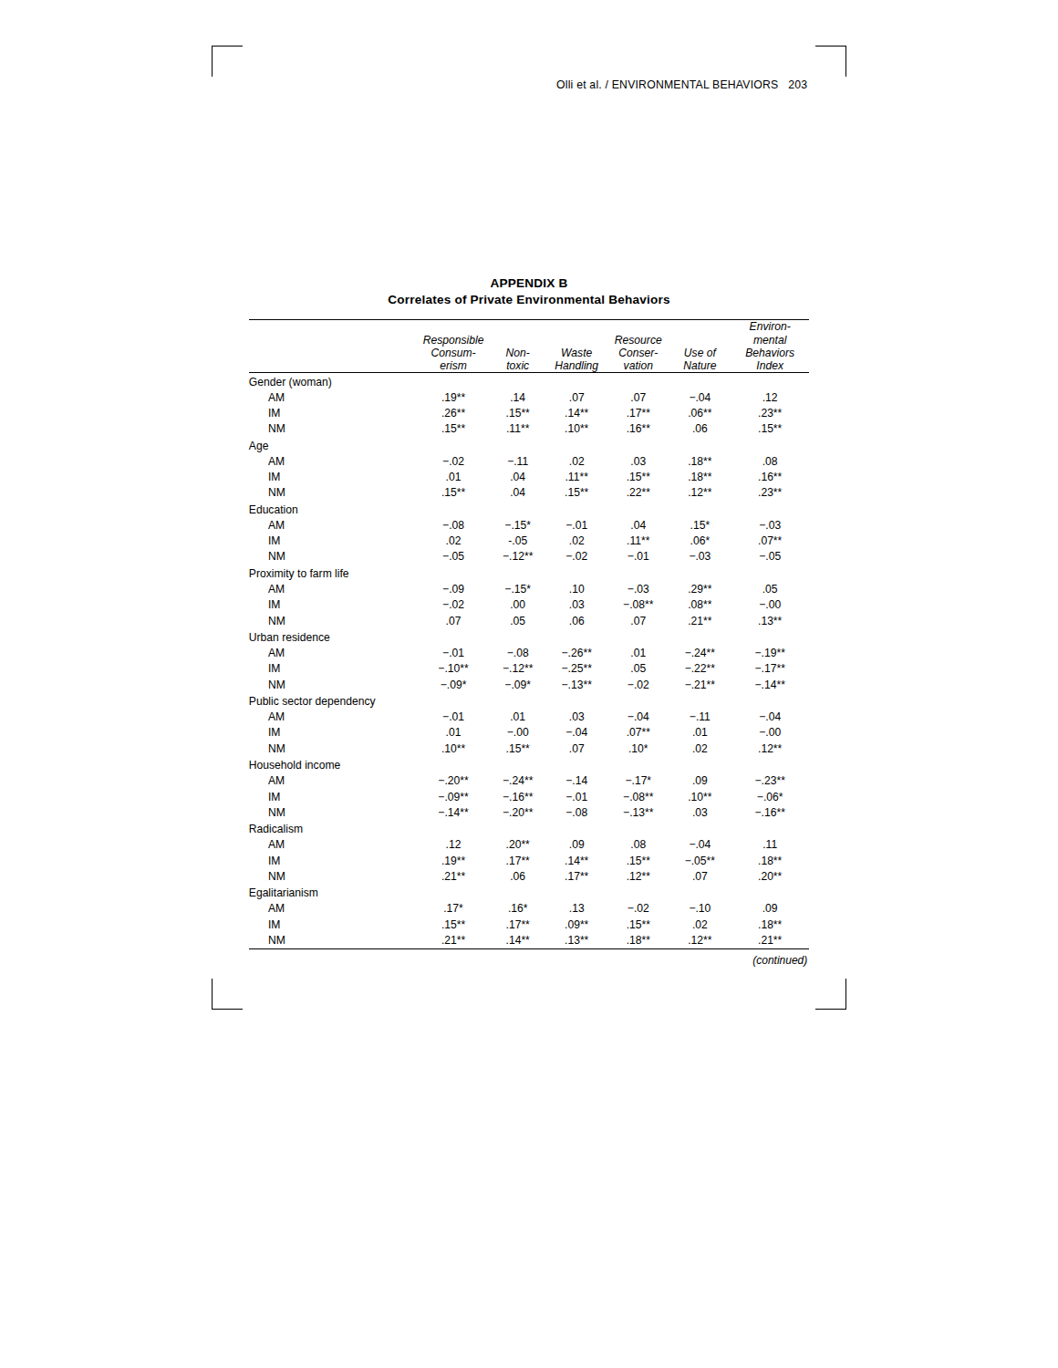Olli et al. / ENVIRONMENTAL BEHAVIORS 203
APPENDIX B
Correlates of Private Environmental Behaviors
| | | | | | | Environ- |
| --- | --- | --- | --- | --- | --- | --- |
| | Responsible | | | Resource | | mental |
| | Consum- | Non- | Waste | Conser- | Use of | Behaviors |
| | erism | toxic | Handling | vation | Nature | Index |
| Gender (woman) | | | | | | |
| AM | .19** | .14 | .07 | .07 | −.04 | .12 |
| IM | .26** | .15** | .14** | .17** | .06** | .23** |
| NM | .15** | .11** | .10** | .16** | .06 | .15** |
| Age | | | | | | |
| AM | −.02 | −.11 | .02 | .03 | .18** | .08 |
| IM | .01 | .04 | .11** | .15** | .18** | .16** |
| NM | .15** | .04 | .15** | .22** | .12** | .23** |
| Education | | | | | | |
| AM | −.08 | −.15* | −.01 | .04 | .15* | −.03 |
| IM | .02 | -.05 | .02 | .11** | .06* | .07** |
| NM | −.05 | −.12** | −.02 | −.01 | −.03 | −.05 |
| Proximity to farm life | | | | | | |
| AM | −.09 | −.15* | .10 | −.03 | .29** | .05 |
| IM | −.02 | .00 | .03 | −.08** | .08** | −.00 |
| NM | .07 | .05 | .06 | .07 | .21** | .13** |
| Urban residence | | | | | | |
| AM | −.01 | −.08 | −.26** | .01 | −.24** | −.19** |
| IM | −.10** | −.12** | −.25** | .05 | −.22** | −.17** |
| NM | −.09* | −.09* | −.13** | −.02 | −.21** | −.14** |
| Public sector dependency | | | | | | |
| AM | −.01 | .01 | .03 | −.04 | −.11 | −.04 |
| IM | .01 | −.00 | −.04 | .07** | .01 | −.00 |
| NM | .10** | .15** | .07 | .10* | .02 | .12** |
| Household income | | | | | | |
| AM | −.20** | −.24** | −.14 | −.17* | .09 | −.23** |
| IM | −.09** | −.16** | −.01 | −.08** | .10** | −.06* |
| NM | −.14** | −.20** | −.08 | −.13** | .03 | −.16** |
| Radicalism | | | | | | |
| AM | .12 | .20** | .09 | .08 | −.04 | .11 |
| IM | .19** | .17** | .14** | .15** | −.05** | .18** |
| NM | .21** | .06 | .17** | .12** | .07 | .20** |
| Egalitarianism | | | | | | |
| AM | .17* | .16* | .13 | −.02 | −.10 | .09 |
| IM | .15** | .17** | .09** | .15** | .02 | .18** |
| NM | .21** | .14** | .13** | .18** | .12** | .21** |
(continued)